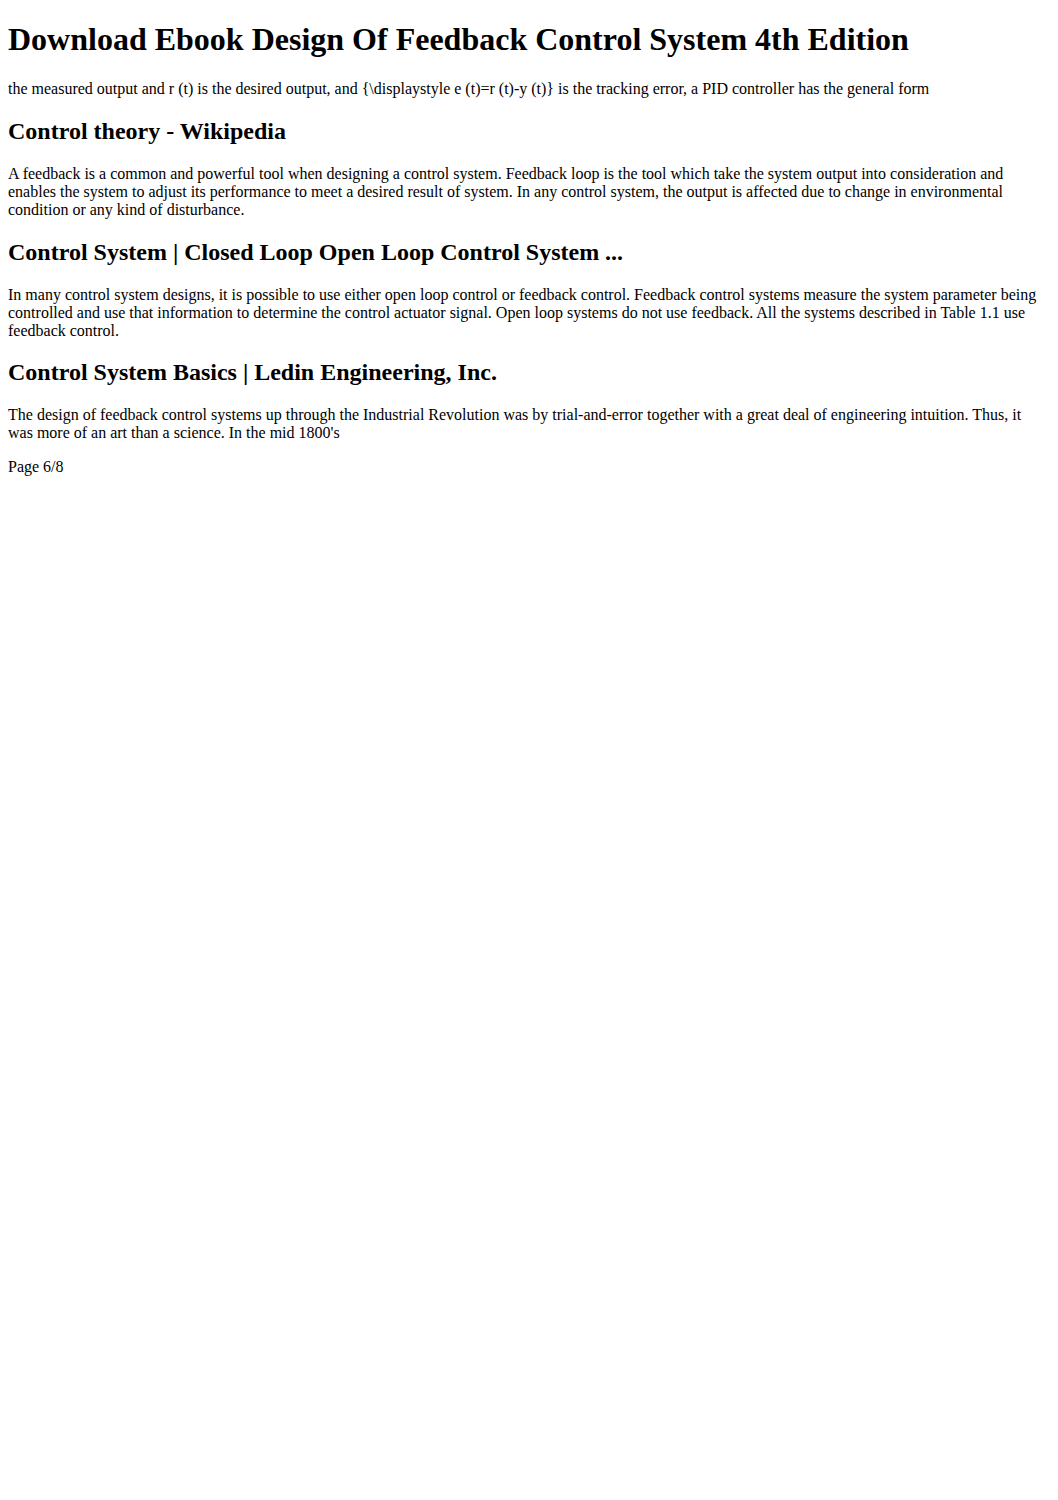Download Ebook Design Of Feedback Control System 4th Edition
the measured output and r (t) is the desired output, and {\displaystyle e (t)=r (t)-y (t)} is the tracking error, a PID controller has the general form
Control theory - Wikipedia
A feedback is a common and powerful tool when designing a control system. Feedback loop is the tool which take the system output into consideration and enables the system to adjust its performance to meet a desired result of system. In any control system, the output is affected due to change in environmental condition or any kind of disturbance.
Control System | Closed Loop Open Loop Control System ...
In many control system designs, it is possible to use either open loop control or feedback control. Feedback control systems measure the system parameter being controlled and use that information to determine the control actuator signal. Open loop systems do not use feedback. All the systems described in Table 1.1 use feedback control.
Control System Basics | Ledin Engineering, Inc.
The design of feedback control systems up through the Industrial Revolution was by trial-and-error together with a great deal of engineering intuition. Thus, it was more of an art than a science. In the mid 1800's
Page 6/8